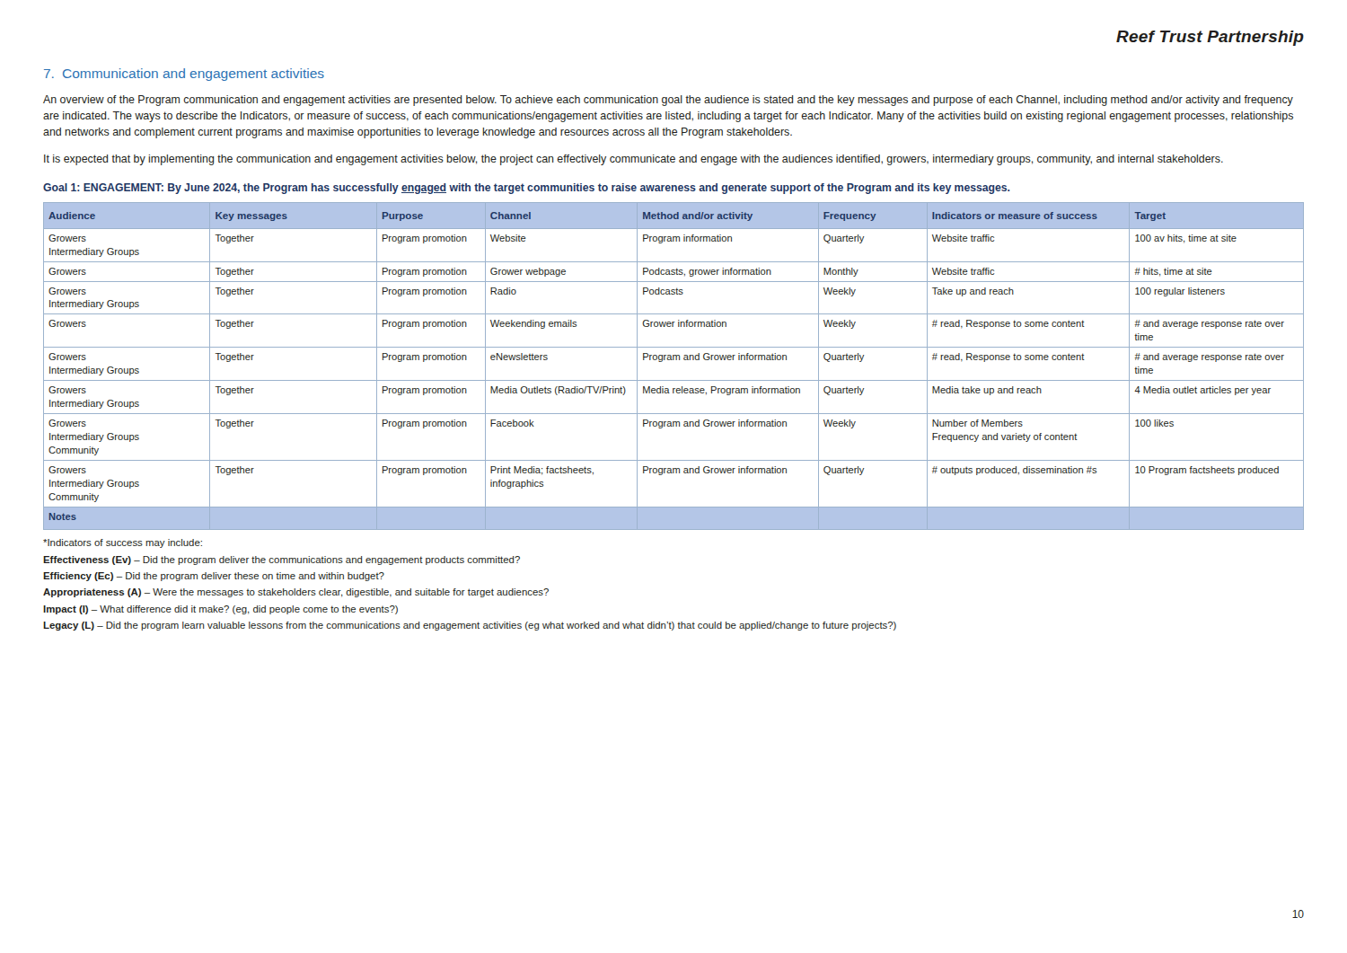Reef Trust Partnership
7. Communication and engagement activities
An overview of the Program communication and engagement activities are presented below. To achieve each communication goal the audience is stated and the key messages and purpose of each Channel, including method and/or activity and frequency are indicated. The ways to describe the Indicators, or measure of success, of each communications/engagement activities are listed, including a target for each Indicator. Many of the activities build on existing regional engagement processes, relationships and networks and complement current programs and maximise opportunities to leverage knowledge and resources across all the Program stakeholders.
It is expected that by implementing the communication and engagement activities below, the project can effectively communicate and engage with the audiences identified, growers, intermediary groups, community, and internal stakeholders.
Goal 1: ENGAGEMENT: By June 2024, the Program has successfully engaged with the target communities to raise awareness and generate support of the Program and its key messages.
| Audience | Key messages | Purpose | Channel | Method and/or activity | Frequency | Indicators or measure of success | Target |
| --- | --- | --- | --- | --- | --- | --- | --- |
| Growers Intermediary Groups | Together | Program promotion | Website | Program information | Quarterly | Website traffic | 100 av hits, time at site |
| Growers | Together | Program promotion | Grower webpage | Podcasts, grower information | Monthly | Website traffic | # hits, time at site |
| Growers Intermediary Groups | Together | Program promotion | Radio | Podcasts | Weekly | Take up and reach | 100 regular listeners |
| Growers | Together | Program promotion | Weekending emails | Grower information | Weekly | # read, Response to some content | # and average response rate over time |
| Growers Intermediary Groups | Together | Program promotion | eNewsletters | Program and Grower information | Quarterly | # read, Response to some content | # and average response rate over time |
| Growers Intermediary Groups | Together | Program promotion | Media Outlets (Radio/TV/Print) | Media release, Program information | Quarterly | Media take up and reach | 4 Media outlet articles per year |
| Growers Intermediary Groups Community | Together | Program promotion | Facebook | Program and Grower information | Weekly | Number of Members Frequency and variety of content | 100 likes |
| Growers Intermediary Groups Community | Together | Program promotion | Print Media; factsheets, infographics | Program and Grower information | Quarterly | # outputs produced, dissemination #s | 10 Program factsheets produced |
| Notes | | | | | | | |
*Indicators of success may include:
Effectiveness (Ev) – Did the program deliver the communications and engagement products committed?
Efficiency (Ec) – Did the program deliver these on time and within budget?
Appropriateness (A) – Were the messages to stakeholders clear, digestible, and suitable for target audiences?
Impact (I) – What difference did it make? (eg, did people come to the events?)
Legacy (L) – Did the program learn valuable lessons from the communications and engagement activities (eg what worked and what didn’t) that could be applied/change to future projects?)
10